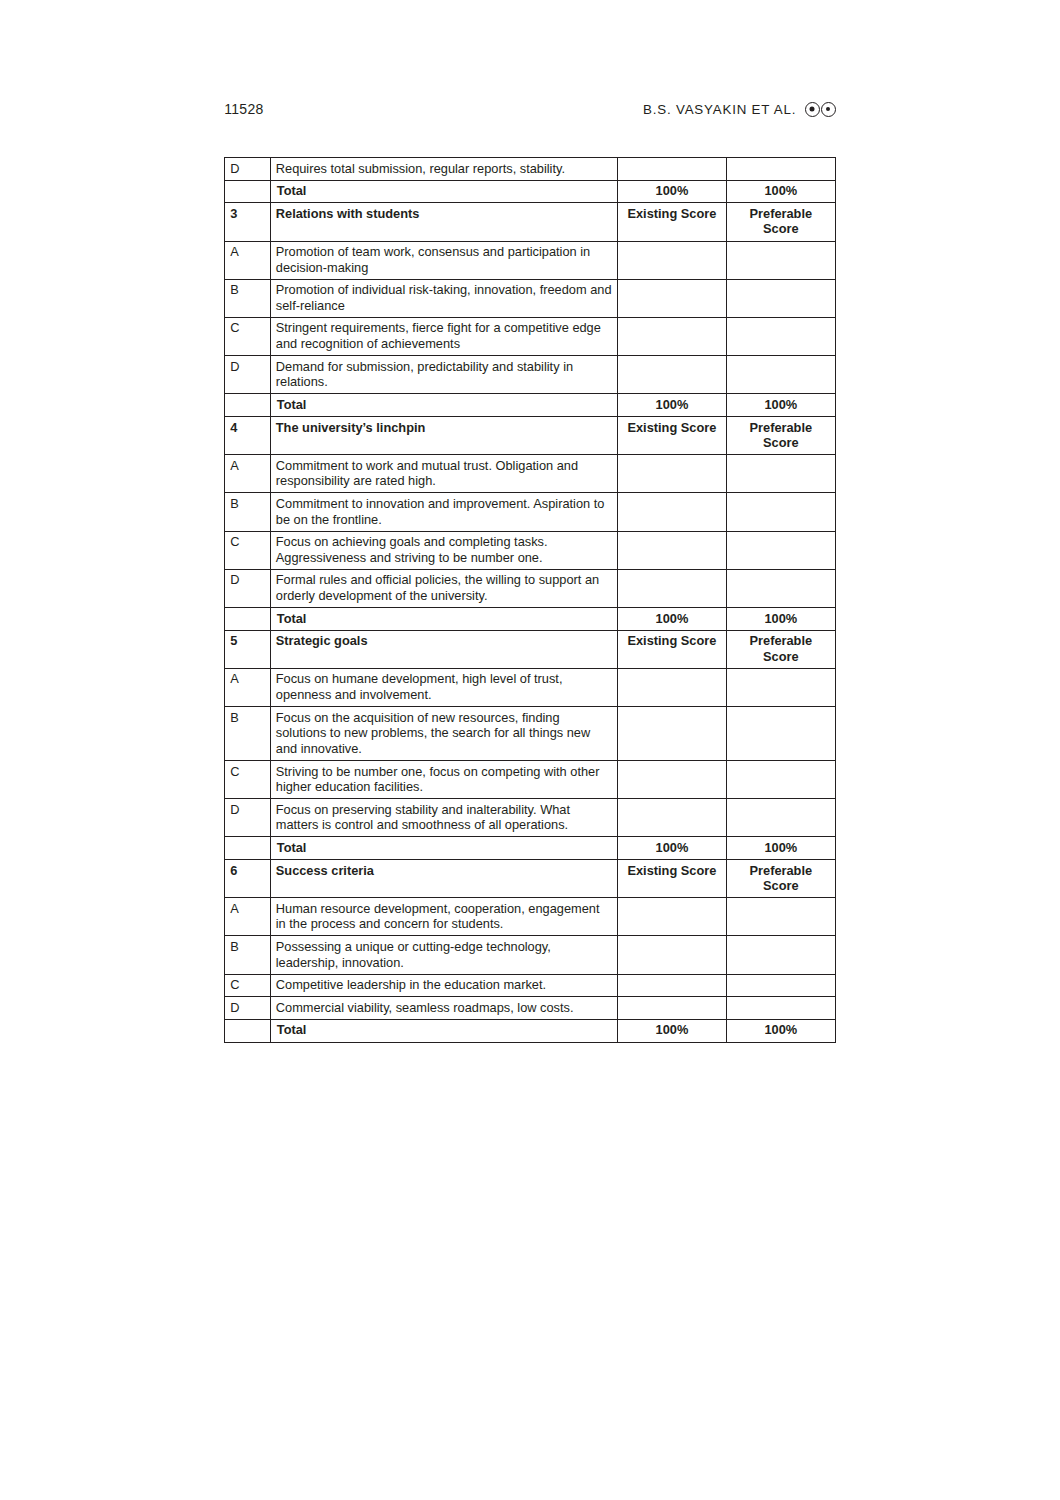11528
B.S. VASYAKIN ET AL.
| D | Requires total submission, regular reports, stability. | | |
| | Total | 100% | 100% |
| 3 | Relations with students | Existing Score | Preferable Score |
| A | Promotion of team work, consensus and participation in decision-making | | |
| B | Promotion of individual risk-taking, innovation, freedom and self-reliance | | |
| C | Stringent requirements, fierce fight for a competitive edge and recognition of achievements | | |
| D | Demand for submission, predictability and stability in relations. | | |
| | Total | 100% | 100% |
| 4 | The university’s linchpin | Existing Score | Preferable Score |
| A | Commitment to work and mutual trust. Obligation and responsibility are rated high. | | |
| B | Commitment to innovation and improvement. Aspiration to be on the frontline. | | |
| C | Focus on achieving goals and completing tasks. Aggressiveness and striving to be number one. | | |
| D | Formal rules and official policies, the willing to support an orderly development of the university. | | |
| | Total | 100% | 100% |
| 5 | Strategic goals | Existing Score | Preferable Score |
| A | Focus on humane development, high level of trust, openness and involvement. | | |
| B | Focus on the acquisition of new resources, finding solutions to new problems, the search for all things new and innovative. | | |
| C | Striving to be number one, focus on competing with other higher education facilities. | | |
| D | Focus on preserving stability and inalterability. What matters is control and smoothness of all operations. | | |
| | Total | 100% | 100% |
| 6 | Success criteria | Existing Score | Preferable Score |
| A | Human resource development, cooperation, engagement in the process and concern for students. | | |
| B | Possessing a unique or cutting-edge technology, leadership, innovation. | | |
| C | Competitive leadership in the education market. | | |
| D | Commercial viability, seamless roadmaps, low costs. | | |
| | Total | 100% | 100% |